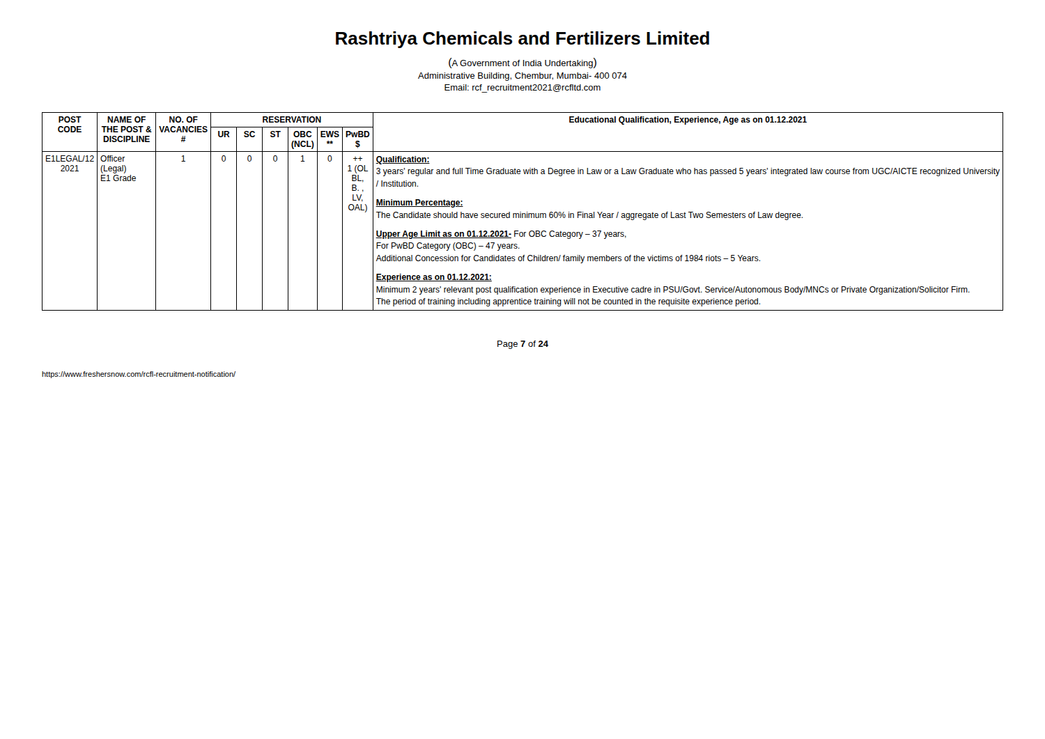Rashtriya Chemicals and Fertilizers Limited
(A Government of India Undertaking)
Administrative Building, Chembur, Mumbai- 400 074
Email: rcf_recruitment2021@rcfltd.com
| POST CODE | NAME OF THE POST & DISCIPLINE | NO. OF VACANCIES # | RESERVATION | Educational Qualification, Experience, Age as on 01.12.2021 |
| --- | --- | --- | --- | --- |
| UR | SC | ST | OBC (NCL) | EWS ** | PwBD $ |
| E1LEGAL/12 2021 | Officer (Legal) E1 Grade | 1 | 0 | 0 | 0 | 1 | 0 | ++ 1 (OL BL, B. , LV, OAL) | Qualification: 3 years' regular and full Time Graduate with a Degree in Law or a Law Graduate who has passed 5 years' integrated law course from UGC/AICTE recognized University / Institution. Minimum Percentage: The Candidate should have secured minimum 60% in Final Year / aggregate of Last Two Semesters of Law degree. Upper Age Limit as on 01.12.2021- For OBC Category – 37 years, For PwBD Category (OBC) – 47 years. Additional Concession for Candidates of Children/ family members of the victims of 1984 riots – 5 Years. Experience as on 01.12.2021: Minimum 2 years' relevant post qualification experience in Executive cadre in PSU/Govt. Service/Autonomous Body/MNCs or Private Organization/Solicitor Firm. The period of training including apprentice training will not be counted in the requisite experience period. |
Page 7 of 24
https://www.freshersnow.com/rcfl-recruitment-notification/